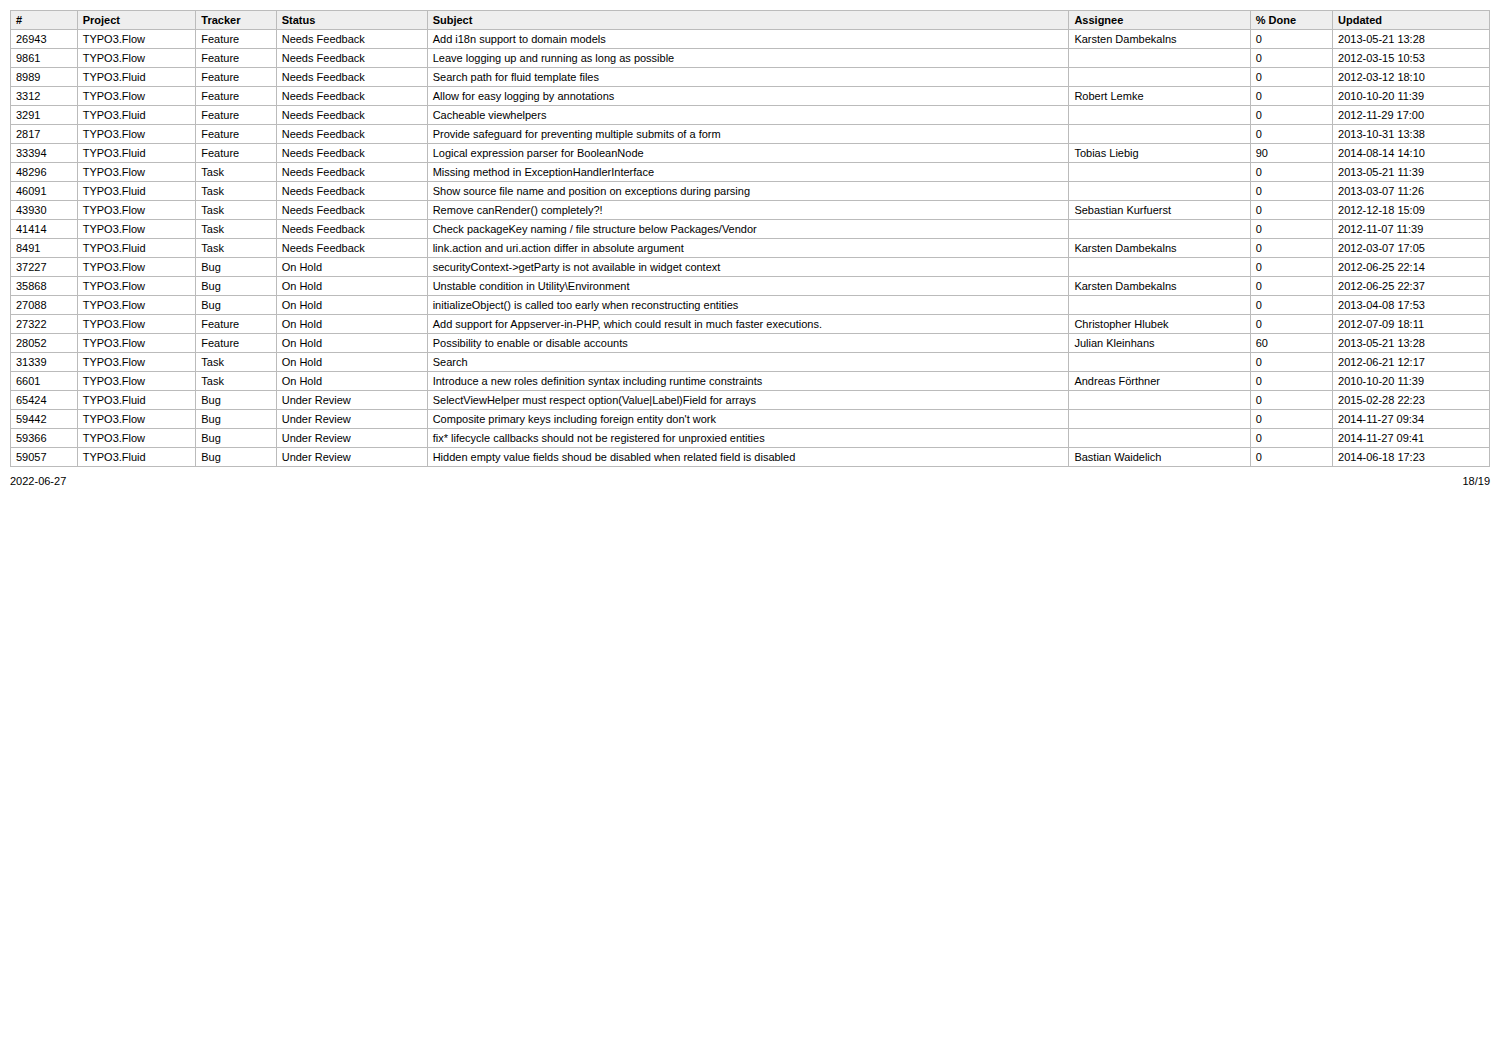| # | Project | Tracker | Status | Subject | Assignee | % Done | Updated |
| --- | --- | --- | --- | --- | --- | --- | --- |
| 26943 | TYPO3.Flow | Feature | Needs Feedback | Add i18n support to domain models | Karsten Dambekalns | 0 | 2013-05-21 13:28 |
| 9861 | TYPO3.Flow | Feature | Needs Feedback | Leave logging up and running as long as possible | | 0 | 2012-03-15 10:53 |
| 8989 | TYPO3.Fluid | Feature | Needs Feedback | Search path for fluid template files | | 0 | 2012-03-12 18:10 |
| 3312 | TYPO3.Flow | Feature | Needs Feedback | Allow for easy logging by annotations | Robert Lemke | 0 | 2010-10-20 11:39 |
| 3291 | TYPO3.Fluid | Feature | Needs Feedback | Cacheable viewhelpers | | 0 | 2012-11-29 17:00 |
| 2817 | TYPO3.Flow | Feature | Needs Feedback | Provide safeguard for preventing multiple submits of a form | | 0 | 2013-10-31 13:38 |
| 33394 | TYPO3.Fluid | Feature | Needs Feedback | Logical expression parser for BooleanNode | Tobias Liebig | 90 | 2014-08-14 14:10 |
| 48296 | TYPO3.Flow | Task | Needs Feedback | Missing method in ExceptionHandlerInterface | | 0 | 2013-05-21 11:39 |
| 46091 | TYPO3.Fluid | Task | Needs Feedback | Show source file name and position on exceptions during parsing | | 0 | 2013-03-07 11:26 |
| 43930 | TYPO3.Flow | Task | Needs Feedback | Remove canRender() completely?! | Sebastian Kurfuerst | 0 | 2012-12-18 15:09 |
| 41414 | TYPO3.Flow | Task | Needs Feedback | Check packageKey naming / file structure below Packages/Vendor | | 0 | 2012-11-07 11:39 |
| 8491 | TYPO3.Fluid | Task | Needs Feedback | link.action and uri.action differ in absolute argument | Karsten Dambekalns | 0 | 2012-03-07 17:05 |
| 37227 | TYPO3.Flow | Bug | On Hold | securityContext->getParty is not available in widget context | | 0 | 2012-06-25 22:14 |
| 35868 | TYPO3.Flow | Bug | On Hold | Unstable condition in Utility\Environment | Karsten Dambekalns | 0 | 2012-06-25 22:37 |
| 27088 | TYPO3.Flow | Bug | On Hold | initializeObject() is called too early when reconstructing entities | | 0 | 2013-04-08 17:53 |
| 27322 | TYPO3.Flow | Feature | On Hold | Add support for Appserver-in-PHP, which could result in much faster executions. | Christopher Hlubek | 0 | 2012-07-09 18:11 |
| 28052 | TYPO3.Flow | Feature | On Hold | Possibility to enable or disable accounts | Julian Kleinhans | 60 | 2013-05-21 13:28 |
| 31339 | TYPO3.Flow | Task | On Hold | Search | | 0 | 2012-06-21 12:17 |
| 6601 | TYPO3.Flow | Task | On Hold | Introduce a new roles definition syntax including runtime constraints | Andreas Förthner | 0 | 2010-10-20 11:39 |
| 65424 | TYPO3.Fluid | Bug | Under Review | SelectViewHelper must respect option(Value/Label)Field for arrays | | 0 | 2015-02-28 22:23 |
| 59442 | TYPO3.Flow | Bug | Under Review | Composite primary keys including foreign entity don't work | | 0 | 2014-11-27 09:34 |
| 59366 | TYPO3.Flow | Bug | Under Review | fix* lifecycle callbacks should not be registered for unproxied entities | | 0 | 2014-11-27 09:41 |
| 59057 | TYPO3.Fluid | Bug | Under Review | Hidden empty value fields shoud be disabled when related field is disabled | Bastian Waidelich | 0 | 2014-06-18 17:23 |
2022-06-27 18/19